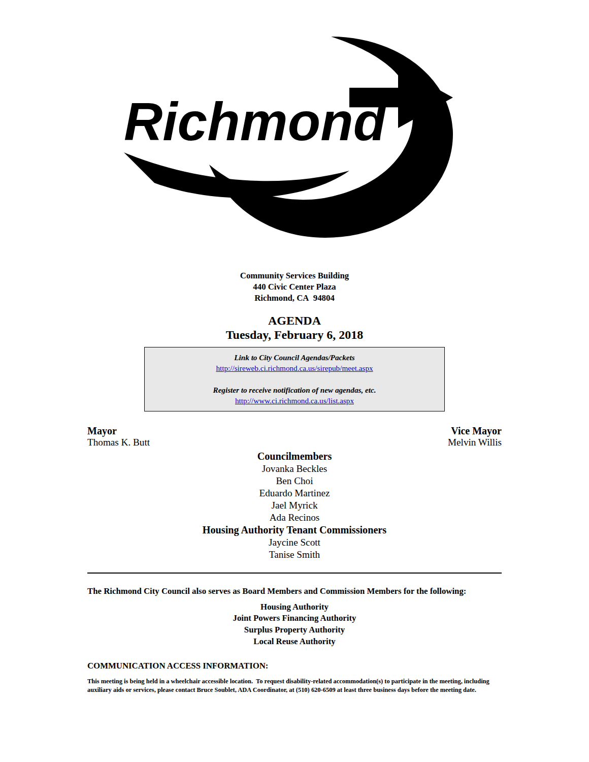Richmond
Community Services Building
440 Civic Center Plaza
Richmond, CA 94804
AGENDA
Tuesday, February 6, 2018
Link to City Council Agendas/Packets
http://sireweb.ci.richmond.ca.us/sirepub/meet.aspx
Register to receive notification of new agendas, etc.
http://www.ci.richmond.ca.us/list.aspx
| Mayor | Vice Mayor |
| Thomas K. Butt | Melvin Willis |
Councilmembers
Jovanka Beckles
Ben Choi
Eduardo Martinez
Jael Myrick
Ada Recinos
Housing Authority Tenant Commissioners
Jaycine Scott
Tanise Smith
The Richmond City Council also serves as Board Members and Commission Members for the following:
Housing Authority
Joint Powers Financing Authority
Surplus Property Authority
Local Reuse Authority
COMMUNICATION ACCESS INFORMATION:
This meeting is being held in a wheelchair accessible location. To request disability-related accommodation(s) to participate in the meeting, including auxiliary aids or services, please contact Bruce Soublet, ADA Coordinator, at (510) 620-6509 at least three business days before the meeting date.